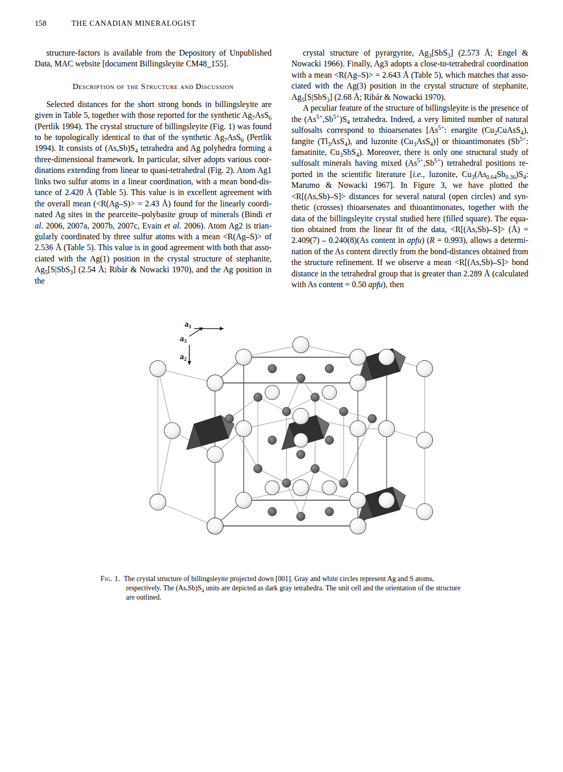158 THE CANADIAN MINERALOGIST
structure-factors is available from the Depository of Unpublished Data, MAC website [document Billingsleyite CM48_155].
Description of the Structure and Discussion
Selected distances for the short strong bonds in billingsleyite are given in Table 5, together with those reported for the synthetic Ag7AsS6 (Pertlik 1994). The crystal structure of billingsleyite (Fig. 1) was found to be topologically identical to that of the synthetic Ag7AsS6 (Pertlik 1994). It consists of (As,Sb)S4 tetrahedra and Ag polyhedra forming a three-dimensional framework. In particular, silver adopts various coordinations extending from linear to quasi-tetrahedral (Fig. 2). Atom Ag1 links two sulfur atoms in a linear coordination, with a mean bond-distance of 2.420 Å (Table 5). This value is in excellent agreement with the overall mean (<R(Ag–S)> = 2.43 Å) found for the linearly coordinated Ag sites in the pearceite–polybasite group of minerals (Bindi et al. 2006, 2007a, 2007b, 2007c, Evain et al. 2006). Atom Ag2 is triangularly coordinated by three sulfur atoms with a mean <R(Ag–S)> of 2.536 Å (Table 5). This value is in good agreement with both that associated with the Ag(1) position in the crystal structure of stephanite, Ag5[S|SbS3] (2.54 Å; Ribár & Nowacki 1970), and the Ag position in the
crystal structure of pyrargyrite, Ag3[SbS3] (2.573 Å; Engel & Nowacki 1966). Finally, Ag3 adopts a close-to-tetrahedral coordination with a mean <R(Ag–S)> = 2.643 Å (Table 5), which matches that associated with the Ag(3) position in the crystal structure of stephanite, Ag5[S|SbS3] (2.68 Å; Ribár & Nowacki 1970).
A peculiar feature of the structure of billingsleyite is the presence of the (As5+,Sb5+)S4 tetrahedra. Indeed, a very limited number of natural sulfosalts correspond to thioarsenates [As5+: enargite (Cu2CuAsS4), fangite (Tl3AsS4), and luzonite (Cu3AsS4)] or thioantimonates (Sb5+: famatinite, Cu3SbS4). Moreover, there is only one structural study of sulfosalt minerals having mixed (As5+,Sb5+) tetrahedral positions reported in the scientific literature [i.e., luzonite, Cu3(As0.64Sb0.36)S4: Marumo & Nowacki 1967]. In Figure 3, we have plotted the <R[(As,Sb)–S]> distances for several natural (open circles) and synthetic (crosses) thioarsenates and thioantimonates, together with the data of the billingsleyite crystal studied here (filled square). The equation obtained from the linear fit of the data, <R[(As,Sb)–S]> (Å) = 2.409(7) – 0.240(8)(As content in apfu) (R = 0.993), allows a determination of the As content directly from the bond-distances obtained from the structure refinement. If we observe a mean <R[(As,Sb)–S]> bond distance in the tetrahedral group that is greater than 2.289 Å (calculated with As content = 0.50 apfu), then
a1 a3 a2
Fig. 1. The crystal structure of billingsleyite projected down [001]. Gray and white circles represent Ag and S atoms, respectively. The (As,Sb)S4 units are depicted as dark gray tetrahedra. The unit cell and the orientation of the structure are outlined.